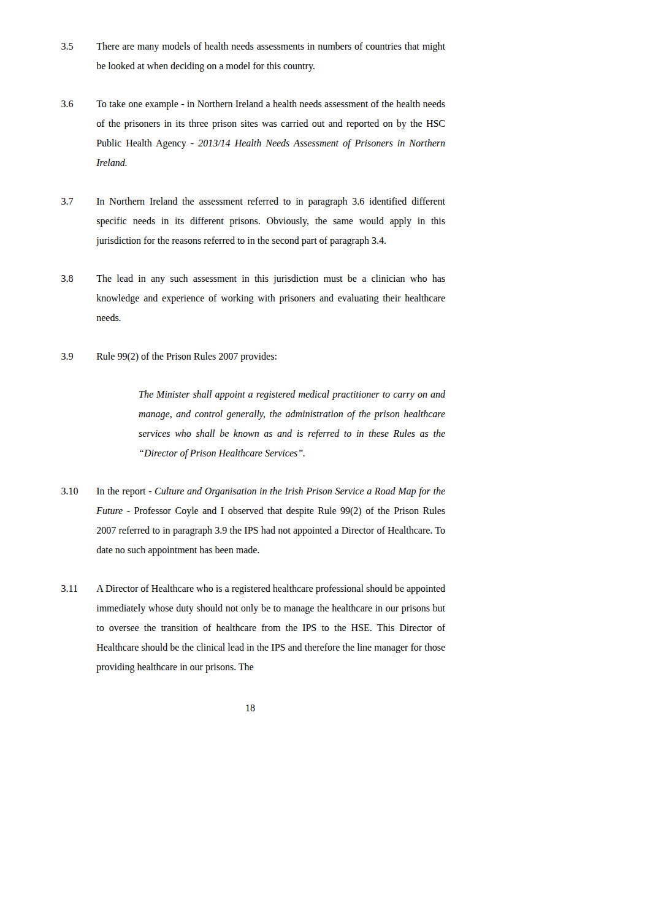3.5
There are many models of health needs assessments in numbers of countries that might be looked at when deciding on a model for this country.
3.6
To take one example - in Northern Ireland a health needs assessment of the health needs of the prisoners in its three prison sites was carried out and reported on by the HSC Public Health Agency - 2013/14 Health Needs Assessment of Prisoners in Northern Ireland.
3.7
In Northern Ireland the assessment referred to in paragraph 3.6 identified different specific needs in its different prisons. Obviously, the same would apply in this jurisdiction for the reasons referred to in the second part of paragraph 3.4.
3.8
The lead in any such assessment in this jurisdiction must be a clinician who has knowledge and experience of working with prisoners and evaluating their healthcare needs.
3.9
Rule 99(2) of the Prison Rules 2007 provides:
The Minister shall appoint a registered medical practitioner to carry on and manage, and control generally, the administration of the prison healthcare services who shall be known as and is referred to in these Rules as the “Director of Prison Healthcare Services”.
3.10
In the report - Culture and Organisation in the Irish Prison Service a Road Map for the Future - Professor Coyle and I observed that despite Rule 99(2) of the Prison Rules 2007 referred to in paragraph 3.9 the IPS had not appointed a Director of Healthcare. To date no such appointment has been made.
3.11
A Director of Healthcare who is a registered healthcare professional should be appointed immediately whose duty should not only be to manage the healthcare in our prisons but to oversee the transition of healthcare from the IPS to the HSE. This Director of Healthcare should be the clinical lead in the IPS and therefore the line manager for those providing healthcare in our prisons. The
18